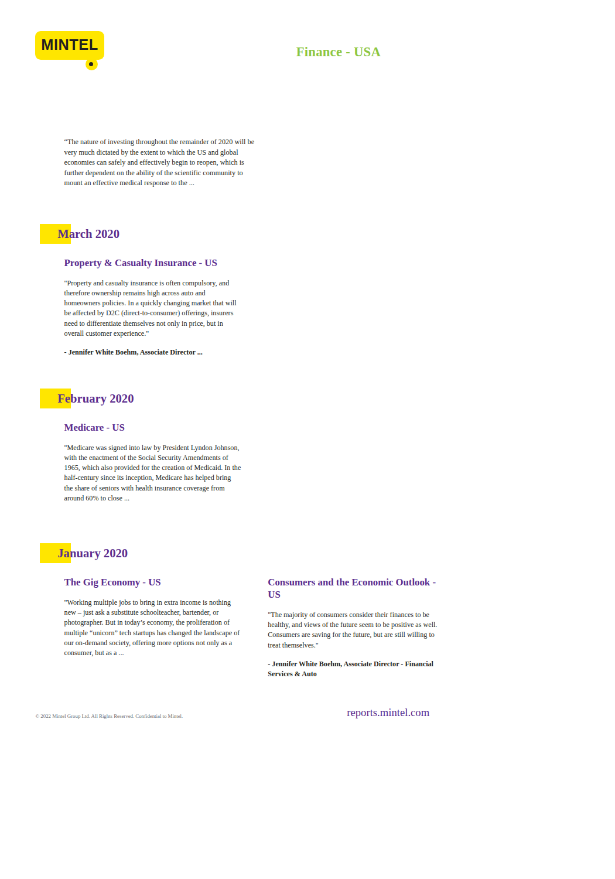MINTEL
Finance - USA
“The nature of investing throughout the remainder of 2020 will be very much dictated by the extent to which the US and global economies can safely and effectively begin to reopen, which is further dependent on the ability of the scientific community to mount an effective medical response to the ...
March 2020
Property & Casualty Insurance - US
"Property and casualty insurance is often compulsory, and therefore ownership remains high across auto and homeowners policies. In a quickly changing market that will be affected by D2C (direct-to-consumer) offerings, insurers need to differentiate themselves not only in price, but in overall customer experience."
- Jennifer White Boehm, Associate Director ...
February 2020
Medicare - US
"Medicare was signed into law by President Lyndon Johnson, with the enactment of the Social Security Amendments of 1965, which also provided for the creation of Medicaid. In the half-century since its inception, Medicare has helped bring the share of seniors with health insurance coverage from around 60% to close ...
January 2020
The Gig Economy - US
"Working multiple jobs to bring in extra income is nothing new – just ask a substitute schoolteacher, bartender, or photographer. But in today’s economy, the proliferation of multiple “unicorn” tech startups has changed the landscape of our on-demand society, offering more options not only as a consumer, but as a ...
Consumers and the Economic Outlook - US
"The majority of consumers consider their finances to be healthy, and views of the future seem to be positive as well. Consumers are saving for the future, but are still willing to treat themselves."
- Jennifer White Boehm, Associate Director - Financial Services & Auto
© 2022 Mintel Group Ltd. All Rights Reserved. Confidential to Mintel.
reports.mintel.com